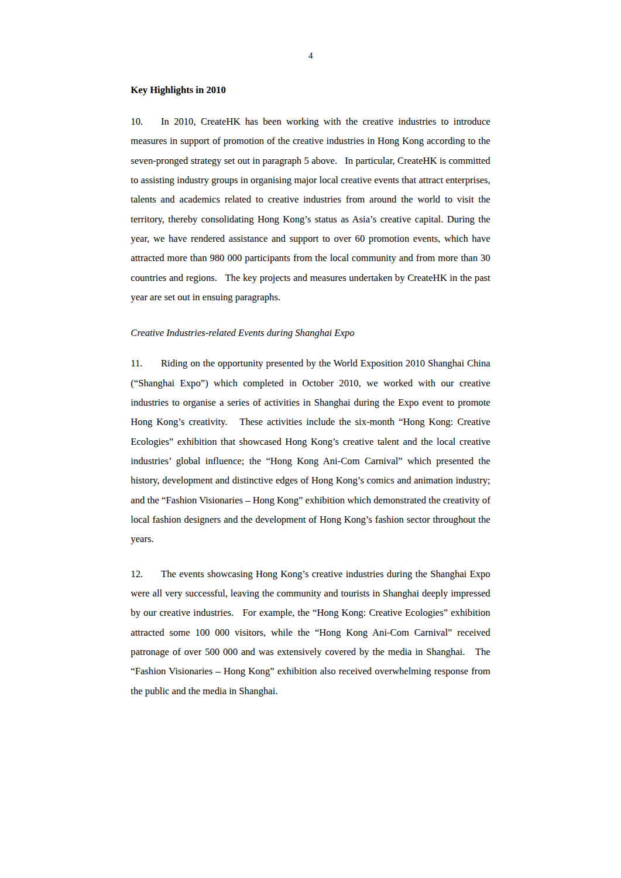4
Key Highlights in 2010
10. In 2010, CreateHK has been working with the creative industries to introduce measures in support of promotion of the creative industries in Hong Kong according to the seven-pronged strategy set out in paragraph 5 above. In particular, CreateHK is committed to assisting industry groups in organising major local creative events that attract enterprises, talents and academics related to creative industries from around the world to visit the territory, thereby consolidating Hong Kong’s status as Asia’s creative capital. During the year, we have rendered assistance and support to over 60 promotion events, which have attracted more than 980 000 participants from the local community and from more than 30 countries and regions. The key projects and measures undertaken by CreateHK in the past year are set out in ensuing paragraphs.
Creative Industries-related Events during Shanghai Expo
11. Riding on the opportunity presented by the World Exposition 2010 Shanghai China (“Shanghai Expo”) which completed in October 2010, we worked with our creative industries to organise a series of activities in Shanghai during the Expo event to promote Hong Kong’s creativity. These activities include the six-month “Hong Kong: Creative Ecologies” exhibition that showcased Hong Kong’s creative talent and the local creative industries’ global influence; the “Hong Kong Ani-Com Carnival” which presented the history, development and distinctive edges of Hong Kong’s comics and animation industry; and the “Fashion Visionaries – Hong Kong” exhibition which demonstrated the creativity of local fashion designers and the development of Hong Kong’s fashion sector throughout the years.
12. The events showcasing Hong Kong’s creative industries during the Shanghai Expo were all very successful, leaving the community and tourists in Shanghai deeply impressed by our creative industries. For example, the “Hong Kong: Creative Ecologies” exhibition attracted some 100 000 visitors, while the “Hong Kong Ani-Com Carnival” received patronage of over 500 000 and was extensively covered by the media in Shanghai. The “Fashion Visionaries – Hong Kong” exhibition also received overwhelming response from the public and the media in Shanghai.